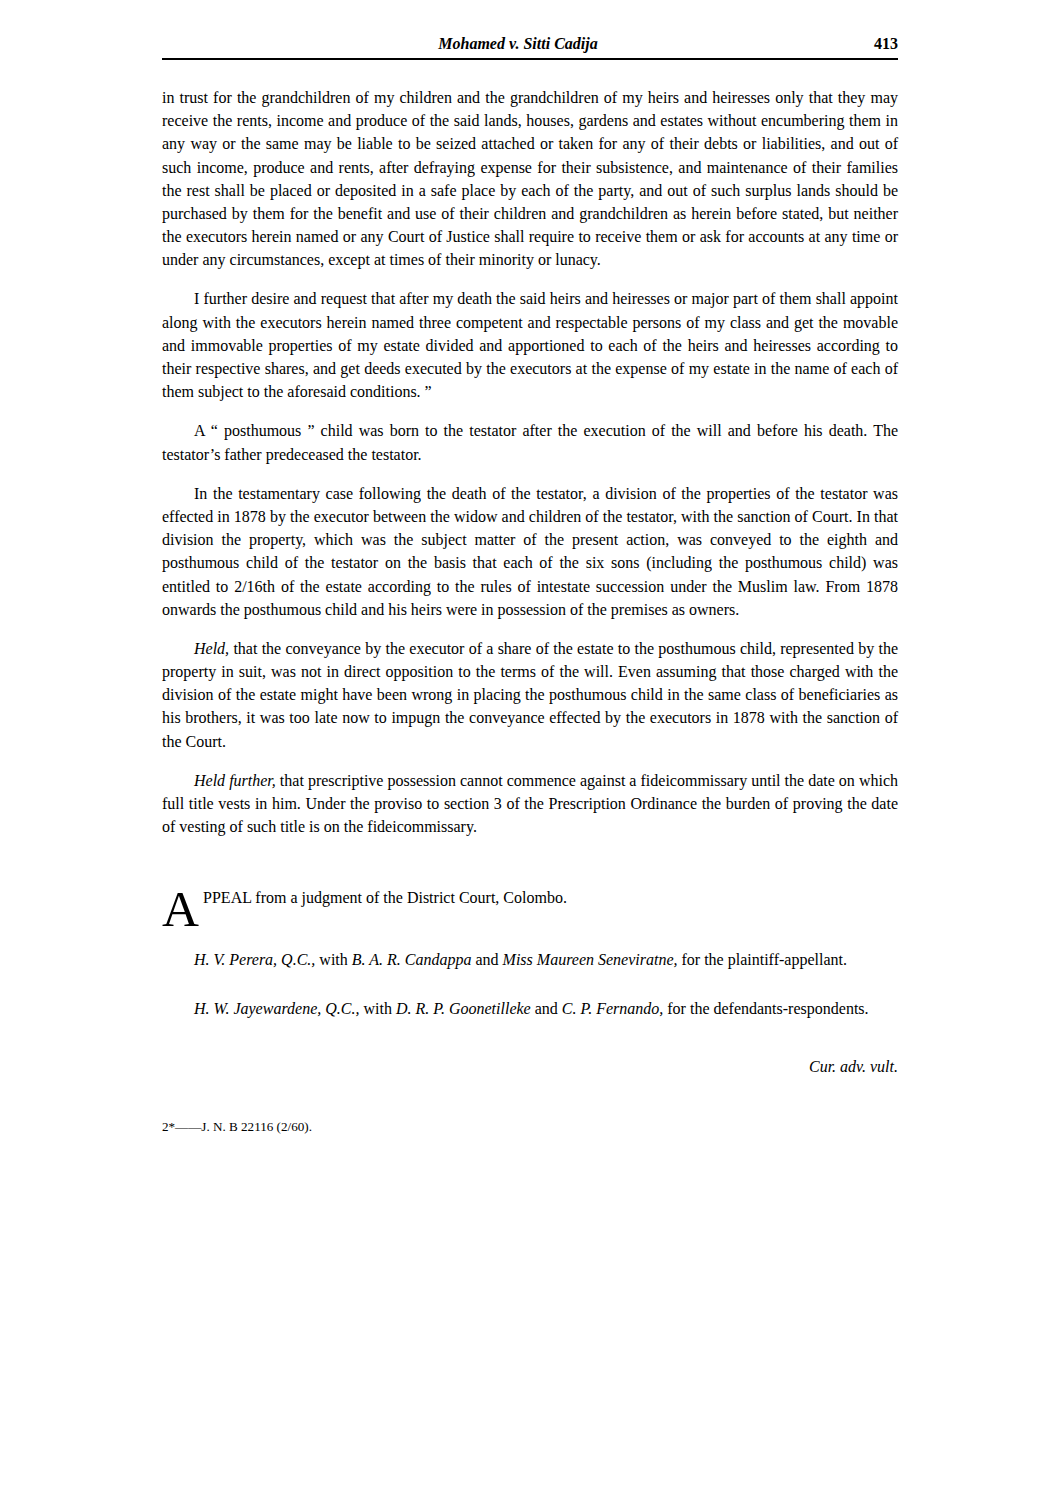Mohamed v. Sitti Cadija
413
in trust for the grandchildren of my children and the grandchildren of my heirs and heiresses only that they may receive the rents, income and produce of the said lands, houses, gardens and estates without encumbering them in any way or the same may be liable to be seized attached or taken for any of their debts or liabilities, and out of such income, produce and rents, after defraying expense for their subsistence, and maintenance of their families the rest shall be placed or deposited in a safe place by each of the party, and out of such surplus lands should be purchased by them for the benefit and use of their children and grandchildren as herein before stated, but neither the executors herein named or any Court of Justice shall require to receive them or ask for accounts at any time or under any circumstances, except at times of their minority or lunacy.
I further desire and request that after my death the said heirs and heiresses or major part of them shall appoint along with the executors herein named three competent and respectable persons of my class and get the movable and immovable properties of my estate divided and apportioned to each of the heirs and heiresses according to their respective shares, and get deeds executed by the executors at the expense of my estate in the name of each of them subject to the aforesaid conditions. ”
A “ posthumous ” child was born to the testator after the execution of the will and before his death. The testator’s father predeceased the testator.
In the testamentary case following the death of the testator, a division of the properties of the testator was effected in 1878 by the executor between the widow and children of the testator, with the sanction of Court. In that division the property, which was the subject matter of the present action, was conveyed to the eighth and posthumous child of the testator on the basis that each of the six sons (including the posthumous child) was entitled to 2/16th of the estate according to the rules of intestate succession under the Muslim law. From 1878 onwards the posthumous child and his heirs were in possession of the premises as owners.
Held, that the conveyance by the executor of a share of the estate to the posthumous child, represented by the property in suit, was not in direct opposition to the terms of the will. Even assuming that those charged with the division of the estate might have been wrong in placing the posthumous child in the same class of beneficiaries as his brothers, it was too late now to impugn the conveyance effected by the executors in 1878 with the sanction of the Court.
Held further, that prescriptive possession cannot commence against a fideicommissary until the date on which full title vests in him. Under the proviso to section 3 of the Prescription Ordinance the burden of proving the date of vesting of such title is on the fideicommissary.
APPEAL from a judgment of the District Court, Colombo.
H. V. Perera, Q.C., with B. A. R. Candappa and Miss Maureen Seneviratne, for the plaintiff-appellant.
H. W. Jayewardene, Q.C., with D. R. P. Goonetilleke and C. P. Fernando, for the defendants-respondents.
Cur. adv. vult.
2*——J. N. B 22116 (2/60).